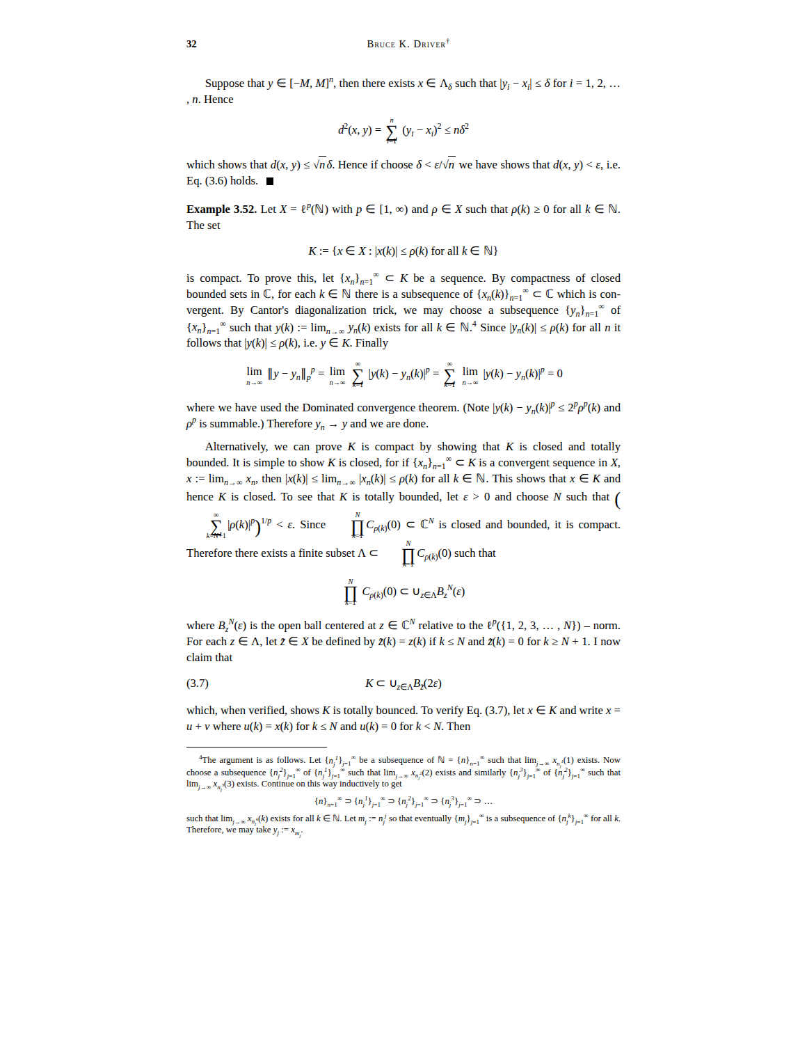32 Bruce K. Driver†
Suppose that y ∈ [−M, M]n, then there exists x ∈ Λδ such that |yi − xi| ≤ δ for i = 1, 2, … , n. Hence
d2(x, y) = n∑i=1 (yi − xi)2 ≤ nδ2
which shows that d(x, y) ≤ √n δ. Hence if choose δ < ε/√n we have shows that d(x, y) < ε, i.e. Eq. (3.6) holds.
Example 3.52. Let X = ℓp(ℕ) with p ∈ [1, ∞) and ρ ∈ X such that ρ(k) ≥ 0 for all k ∈ ℕ. The set
K := {x ∈ X : |x(k)| ≤ ρ(k) for all k ∈ ℕ}
is compact. To prove this, let {xn}n=1∞ ⊂ K be a sequence. By compactness of closed bounded sets in ℂ, for each k ∈ ℕ there is a subsequence of {xn(k)}n=1∞ ⊂ ℂ which is convergent. By Cantor's diagonalization trick, we may choose a subsequence {yn}n=1∞ of {xn}n=1∞ such that y(k) := limn→∞ yn(k) exists for all k ∈ ℕ.4 Since |yn(k)| ≤ ρ(k) for all n it follows that |y(k)| ≤ ρ(k), i.e. y ∈ K. Finally
lim n→∞ ∥y − yn∥pp = lim n→∞ ∞∑k=1 |y(k) − yn(k)|p = ∞∑k=1 lim n→∞ |y(k) − yn(k)|p = 0
where we have used the Dominated convergence theorem. (Note |y(k) − yn(k)|p ≤ 2pρp(k) and ρp is summable.) Therefore yn → y and we are done.
Alternatively, we can prove K is compact by showing that K is closed and totally bounded. It is simple to show K is closed, for if {xn}n=1∞ ⊂ K is a convergent sequence in X, x := limn→∞ xn, then |x(k)| ≤ limn→∞ |xn(k)| ≤ ρ(k) for all k ∈ ℕ. This shows that x ∈ K and hence K is closed. To see that K is totally bounded, let ε > 0 and choose N such that (∞∑k=N+1|ρ(k)|p)1/p < ε. Since N∏k=1 Cρ(k)(0) ⊂ ℂN is closed and bounded, it is compact. Therefore there exists a finite subset Λ ⊂ N∏k=1 Cρ(k)(0) such that
N∏k=1 Cρ(k)(0) ⊂ ∪z∈ΛBzN(ε)
where BzN(ε) is the open ball centered at z ∈ ℂN relative to the ℓp({1, 2, 3, … , N}) – norm. For each z ∈ Λ, let z̃ ∈ X be defined by z̃(k) = z(k) if k ≤ N and z̃(k) = 0 for k ≥ N + 1. I now claim that
(3.7) K ⊂ ∪z∈ΛBz̃(2ε)
which, when verified, shows K is totally bounced. To verify Eq. (3.7), let x ∈ K and write x = u + v where u(k) = x(k) for k ≤ N and u(k) = 0 for k < N. Then
4 The argument is as follows. Let {nj1}j=1∞ be a subsequence of ℕ = {n}n=1∞ such that limj→∞ xnj1(1) exists. Now choose a subsequence {nj2}j=1∞ of {nj1}j=1∞ such that limj→∞ xnj2(2) exists and similarly {nj3}j=1∞ of {nj2}j=1∞ such that limj→∞ xnj3(3) exists. Continue on this way inductively to get
{n}n=1∞ ⊃ {nj1}j=1∞ ⊃ {nj2}j=1∞ ⊃ {nj3}j=1∞ ⊃ …
such that limj→∞ xnjk(k) exists for all k ∈ ℕ. Let mj := njj so that eventually {mj}j=1∞ is a subsequence of {njk}j=1∞ for all k. Therefore, we may take yj := xmj.